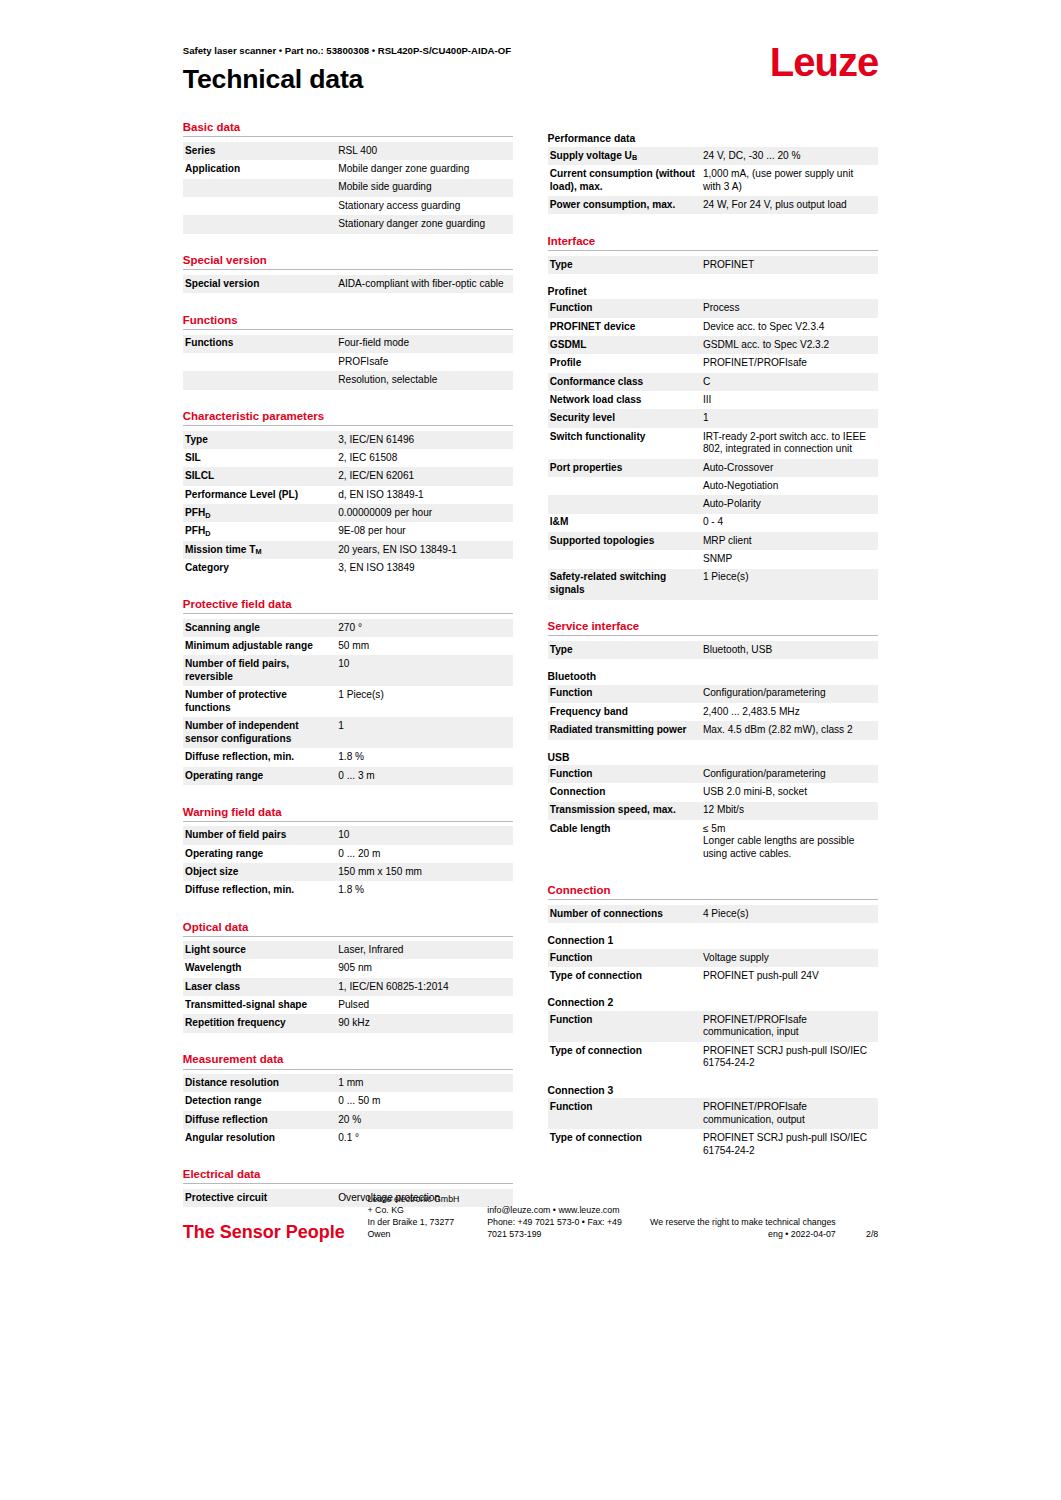Leuze
Safety laser scanner • Part no.: 53800308 • RSL420P-S/CU400P-AIDA-OF
Technical data
Basic data
| Series | RSL 400 |
| Application | Mobile danger zone guarding |
| | Mobile side guarding |
| | Stationary access guarding |
| | Stationary danger zone guarding |
Special version
| Special version | AIDA-compliant with fiber-optic cable |
Functions
| Functions | Four-field mode |
| | PROFIsafe |
| | Resolution, selectable |
Characteristic parameters
| Type | 3, IEC/EN 61496 |
| SIL | 2, IEC 61508 |
| SILCL | 2, IEC/EN 62061 |
| Performance Level (PL) | d, EN ISO 13849-1 |
| PFH D | 0.00000009 per hour |
| PFH D | 9E-08 per hour |
| Mission time T M | 20 years, EN ISO 13849-1 |
| Category | 3, EN ISO 13849 |
Protective field data
| Scanning angle | 270 ° |
| Minimum adjustable range | 50 mm |
| Number of field pairs, reversible | 10 |
| Number of protective functions | 1 Piece(s) |
| Number of independent sensor configurations | 1 |
| Diffuse reflection, min. | 1.8 % |
| Operating range | 0 ... 3 m |
Warning field data
| Number of field pairs | 10 |
| Operating range | 0 ... 20 m |
| Object size | 150 mm x 150 mm |
| Diffuse reflection, min. | 1.8 % |
Optical data
| Light source | Laser, Infrared |
| Wavelength | 905 nm |
| Laser class | 1, IEC/EN 60825-1:2014 |
| Transmitted-signal shape | Pulsed |
| Repetition frequency | 90 kHz |
Measurement data
| Distance resolution | 1 mm |
| Detection range | 0 ... 50 m |
| Diffuse reflection | 20 % |
| Angular resolution | 0.1 ° |
Electrical data
| Protective circuit | Overvoltage protection |
Performance data
| Supply voltage U B | 24 V, DC, -30 ... 20 % |
| Current consumption (without load), max. | 1,000 mA, (use power supply unit with 3 A) |
| Power consumption, max. | 24 W, For 24 V, plus output load |
Interface
| Type | PROFINET |
Profinet
| Function | Process |
| PROFINET device | Device acc. to Spec V2.3.4 |
| GSDML | GSDML acc. to Spec V2.3.2 |
| Profile | PROFINET/PROFIsafe |
| Conformance class | C |
| Network load class | III |
| Security level | 1 |
| Switch functionality | IRT-ready 2-port switch acc. to IEEE 802, integrated in connection unit |
| Port properties | Auto-Crossover |
| | Auto-Negotiation |
| | Auto-Polarity |
| I&M | 0 - 4 |
| Supported topologies | MRP client |
| | SNMP |
| Safety-related switching signals | 1 Piece(s) |
Service interface
| Type | Bluetooth, USB |
Bluetooth
| Function | Configuration/parametering |
| Frequency band | 2,400 ... 2,483.5 MHz |
| Radiated transmitting power | Max. 4.5 dBm (2.82 mW), class 2 |
USB
| Function | Configuration/parametering |
| Connection | USB 2.0 mini-B, socket |
| Transmission speed, max. | 12 Mbit/s |
| Cable length | ≤ 5m Longer cable lengths are possible using active cables. |
Connection
| Number of connections | 4 Piece(s) |
Connection 1
| Function | Voltage supply |
| Type of connection | PROFINET push-pull 24V |
Connection 2
| Function | PROFINET/PROFIsafe communication, input |
| Type of connection | PROFINET SCRJ push-pull ISO/IEC 61754-24-2 |
Connection 3
| Function | PROFINET/PROFIsafe communication, output |
| Type of connection | PROFINET SCRJ push-pull ISO/IEC 61754-24-2 |
The Sensor People
Leuze electronic GmbH + Co. KG
In der Braike 1, 73277 Owen
info@leuze.com • www.leuze.com
Phone: +49 7021 573-0 • Fax: +49 7021 573-199
We reserve the right to make technical changes
eng • 2022-04-07
2/8